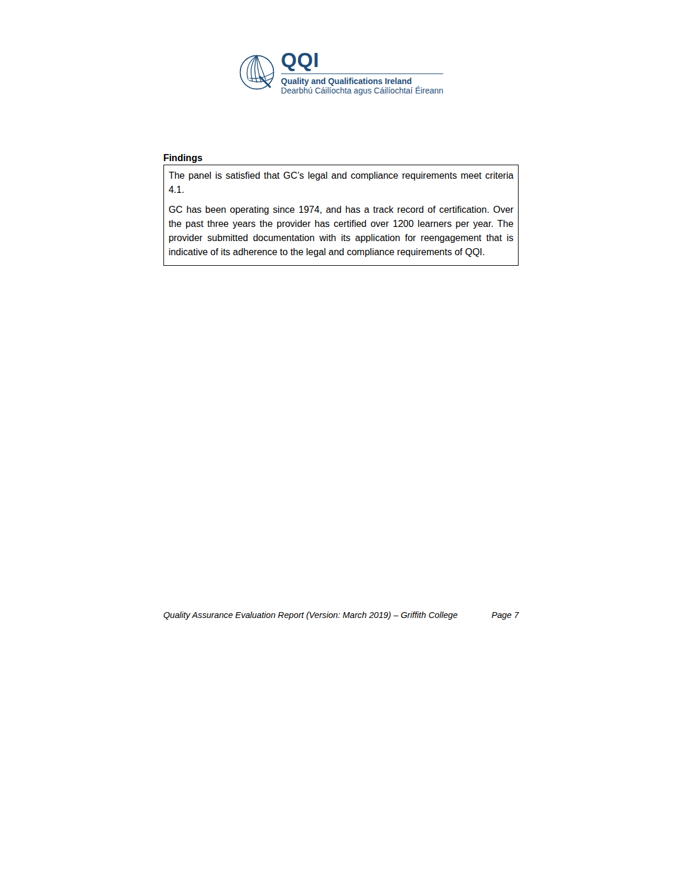QQI
Quality and Qualifications Ireland
Dearbhú Cáilíochta agus Cáilíochtaí Éireann
Findings
The panel is satisfied that GC’s legal and compliance requirements meet criteria 4.1.
GC has been operating since 1974, and has a track record of certification. Over the past three years the provider has certified over 1200 learners per year. The provider submitted documentation with its application for reengagement that is indicative of its adherence to the legal and compliance requirements of QQI.
Quality Assurance Evaluation Report (Version: March 2019) – Griffith College
Page 7